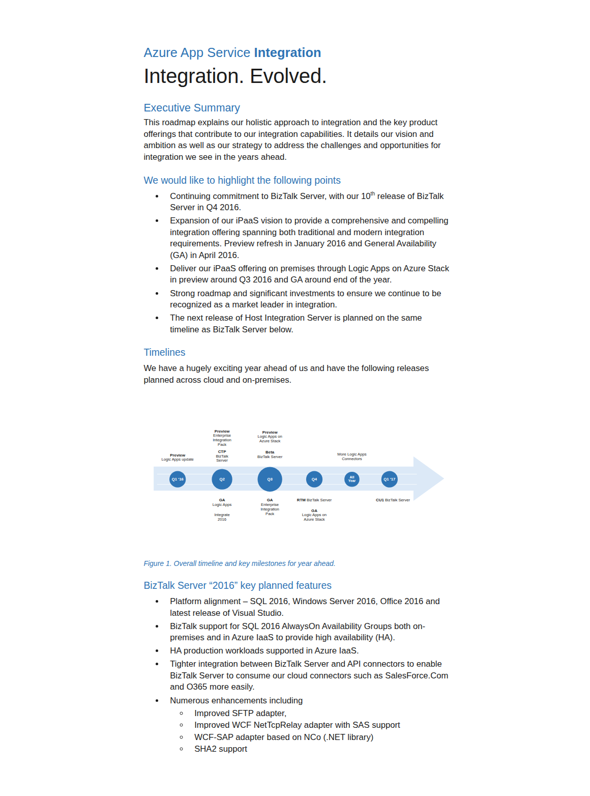Azure App Service Integration
Integration. Evolved.
Executive Summary
This roadmap explains our holistic approach to integration and the key product offerings that contribute to our integration capabilities. It details our vision and ambition as well as our strategy to address the challenges and opportunities for integration we see in the years ahead.
We would like to highlight the following points
Continuing commitment to BizTalk Server, with our 10th release of BizTalk Server in Q4 2016.
Expansion of our iPaaS vision to provide a comprehensive and compelling integration offering spanning both traditional and modern integration requirements. Preview refresh in January 2016 and General Availability (GA) in April 2016.
Deliver our iPaaS offering on premises through Logic Apps on Azure Stack in preview around Q3 2016 and GA around end of the year.
Strong roadmap and significant investments to ensure we continue to be recognized as a market leader in integration.
The next release of Host Integration Server is planned on the same timeline as BizTalk Server below.
Timelines
We have a hugely exciting year ahead of us and have the following releases planned across cloud and on-premises.
Q1 ‘16 Q2 Q3 Q4 All Year Q1 ‘17 Preview Logic Apps update Preview Enterprise Integration Pack CTP BizTalk Server Preview Logic Apps on Azure Stack Beta BizTalk Server More Logic Apps Connectors GA Logic Apps Integrate 2016 GA Enterprise Integration Pack RTM BizTalk Server GA Logic Apps on Azure Stack CU1 BizTalk Server
Figure 1. Overall timeline and key milestones for year ahead.
BizTalk Server “2016” key planned features
Platform alignment – SQL 2016, Windows Server 2016, Office 2016 and latest release of Visual Studio.
BizTalk support for SQL 2016 AlwaysOn Availability Groups both on-premises and in Azure IaaS to provide high availability (HA).
HA production workloads supported in Azure IaaS.
Tighter integration between BizTalk Server and API connectors to enable BizTalk Server to consume our cloud connectors such as SalesForce.Com and O365 more easily.
Numerous enhancements including
Improved SFTP adapter,
Improved WCF NetTcpRelay adapter with SAS support
WCF-SAP adapter based on NCo (.NET library)
SHA2 support